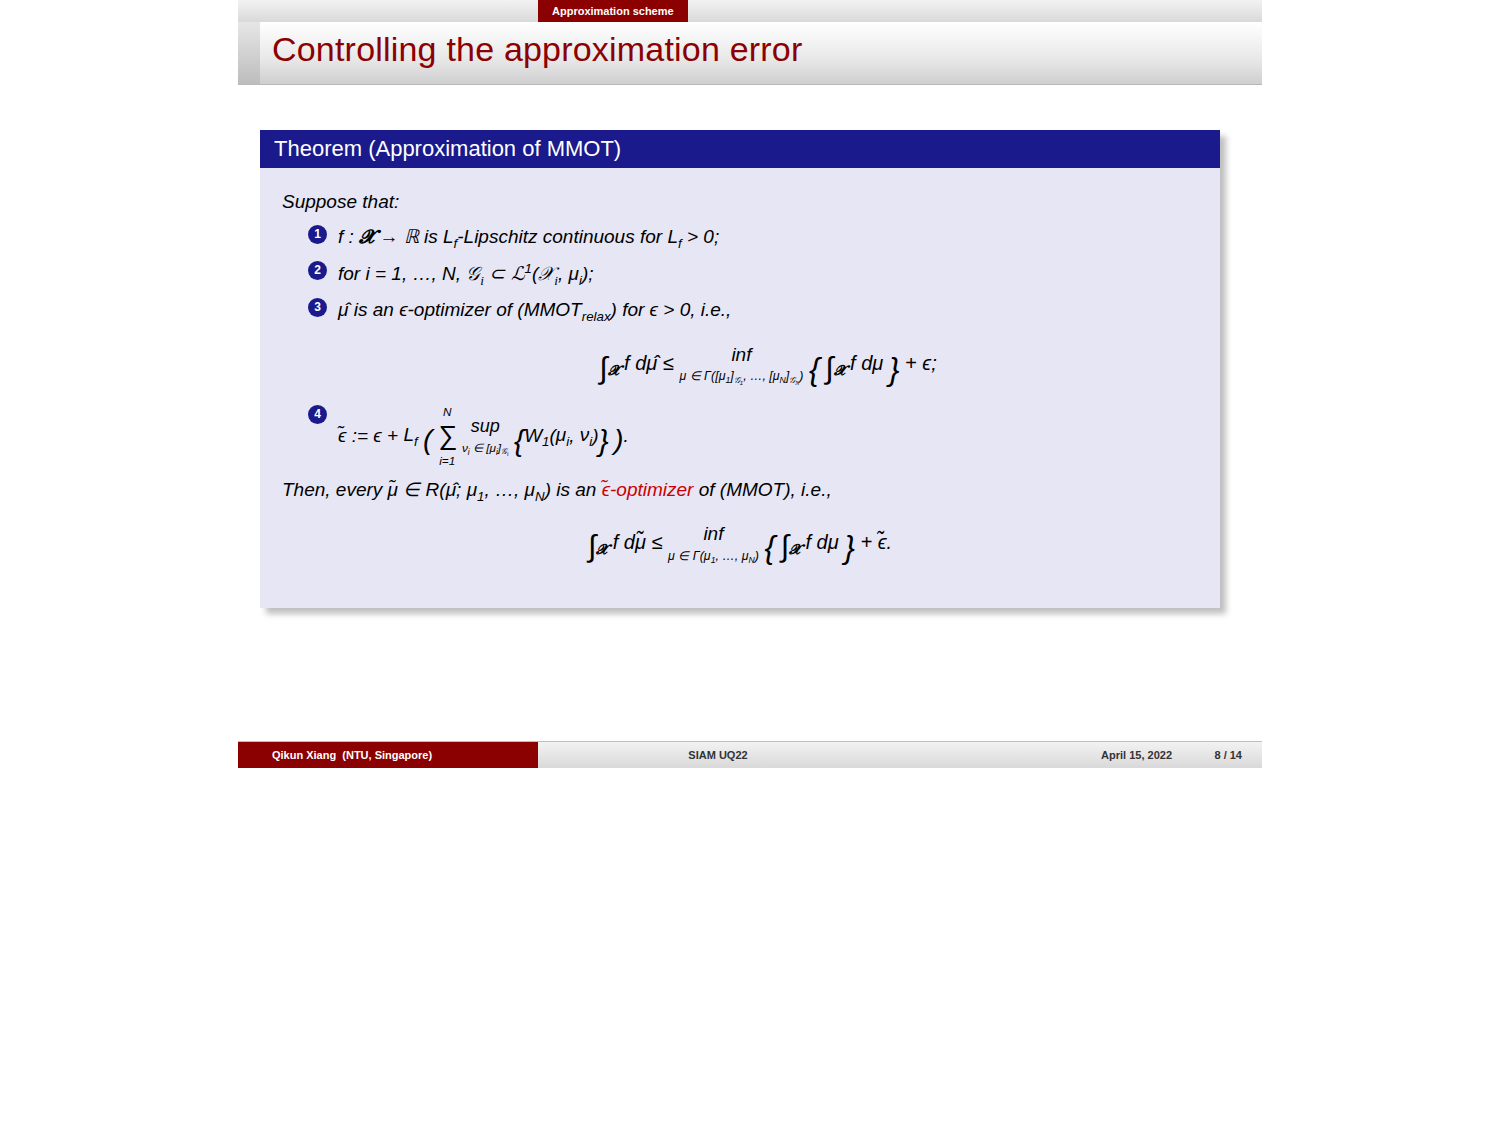Approximation scheme
Controlling the approximation error
Theorem (Approximation of MMOT)
Suppose that:
1 f : 𝓧 → ℝ is Lf-Lipschitz continuous for Lf > 0;
2 for i = 1, …, N, 𝒢i ⊂ ℒ 1(𝒳i, μi);
3 μ̂ is an ϵ-optimizer of (MMOTrelax) for ϵ > 0, i.e.,
∫𝓧 f dμ̂ ≤ inf μ ∈ Γ([μ 1]𝒢 1, …, [μN]𝒢N) { ∫𝓧 f dμ } + ϵ;
4 ϵ̃ := ϵ + Lf ( N ∑ i=1 sup νi ∈ [μi]𝒢i {W 1(μi, νi)} ).
Then, every μ̃ ∈ R(μ̂; μ 1, …, μN) is an ϵ̃-optimizer of (MMOT), i.e.,
∫𝓧 f dμ̃ ≤ inf μ ∈ Γ(μ 1, …, μN) { ∫𝓧 f dμ } + ϵ̃.
Qikun Xiang (NTU, Singapore)
SIAM UQ22
April 15, 2022
8 / 14